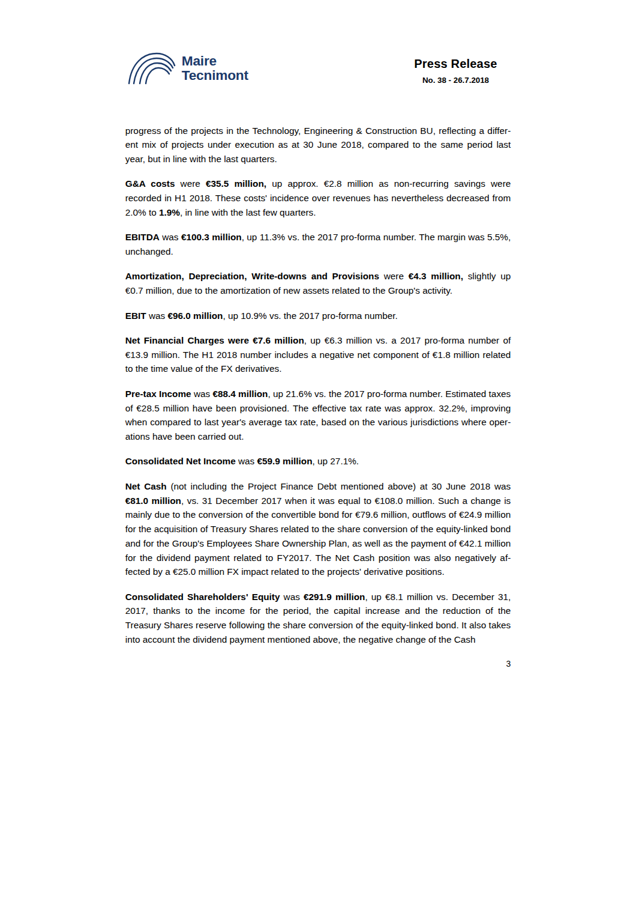Maire
Tecnimont
Press Release
No. 38 - 26.7.2018
progress of the projects in the Technology, Engineering & Construction BU, reflecting a different mix of projects under execution as at 30 June 2018, compared to the same period last year, but in line with the last quarters.
G&A costs were €35.5 million, up approx. €2.8 million as non-recurring savings were recorded in H1 2018. These costs' incidence over revenues has nevertheless decreased from 2.0% to 1.9%, in line with the last few quarters.
EBITDA was €100.3 million, up 11.3% vs. the 2017 pro-forma number. The margin was 5.5%, unchanged.
Amortization, Depreciation, Write-downs and Provisions were €4.3 million, slightly up €0.7 million, due to the amortization of new assets related to the Group's activity.
EBIT was €96.0 million, up 10.9% vs. the 2017 pro-forma number.
Net Financial Charges were €7.6 million, up €6.3 million vs. a 2017 pro-forma number of €13.9 million. The H1 2018 number includes a negative net component of €1.8 million related to the time value of the FX derivatives.
Pre-tax Income was €88.4 million, up 21.6% vs. the 2017 pro-forma number. Estimated taxes of €28.5 million have been provisioned. The effective tax rate was approx. 32.2%, improving when compared to last year's average tax rate, based on the various jurisdictions where operations have been carried out.
Consolidated Net Income was €59.9 million, up 27.1%.
Net Cash (not including the Project Finance Debt mentioned above) at 30 June 2018 was €81.0 million, vs. 31 December 2017 when it was equal to €108.0 million. Such a change is mainly due to the conversion of the convertible bond for €79.6 million, outflows of €24.9 million for the acquisition of Treasury Shares related to the share conversion of the equity-linked bond and for the Group's Employees Share Ownership Plan, as well as the payment of €42.1 million for the dividend payment related to FY2017. The Net Cash position was also negatively affected by a €25.0 million FX impact related to the projects' derivative positions.
Consolidated Shareholders' Equity was €291.9 million, up €8.1 million vs. December 31, 2017, thanks to the income for the period, the capital increase and the reduction of the Treasury Shares reserve following the share conversion of the equity-linked bond. It also takes into account the dividend payment mentioned above, the negative change of the Cash
3